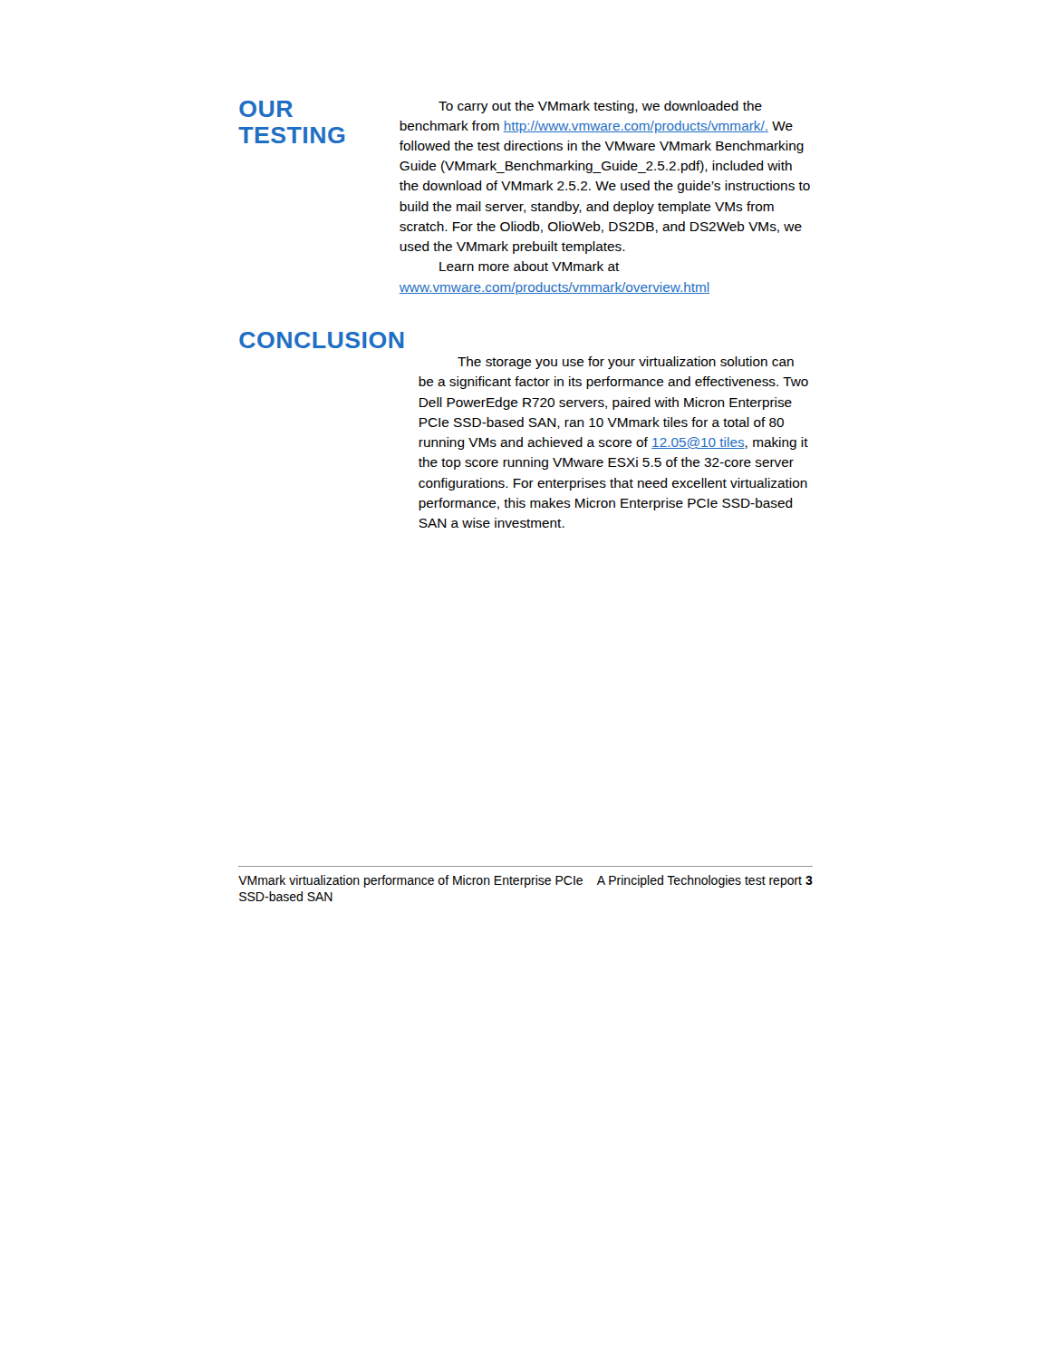OUR TESTING
To carry out the VMmark testing, we downloaded the benchmark from http://www.vmware.com/products/vmmark/. We followed the test directions in the VMware VMmark Benchmarking Guide (VMmark_Benchmarking_Guide_2.5.2.pdf), included with the download of VMmark 2.5.2. We used the guide’s instructions to build the mail server, standby, and deploy template VMs from scratch. For the Oliodb, OlioWeb, DS2DB, and DS2Web VMs, we used the VMmark prebuilt templates.
Learn more about VMmark at www.vmware.com/products/vmmark/overview.html
CONCLUSION
The storage you use for your virtualization solution can be a significant factor in its performance and effectiveness. Two Dell PowerEdge R720 servers, paired with Micron Enterprise PCIe SSD-based SAN, ran 10 VMmark tiles for a total of 80 running VMs and achieved a score of 12.05@10 tiles, making it the top score running VMware ESXi 5.5 of the 32-core server configurations. For enterprises that need excellent virtualization performance, this makes Micron Enterprise PCIe SSD-based SAN a wise investment.
VMmark virtualization performance of Micron Enterprise PCIe SSD-based SAN
A Principled Technologies test report3